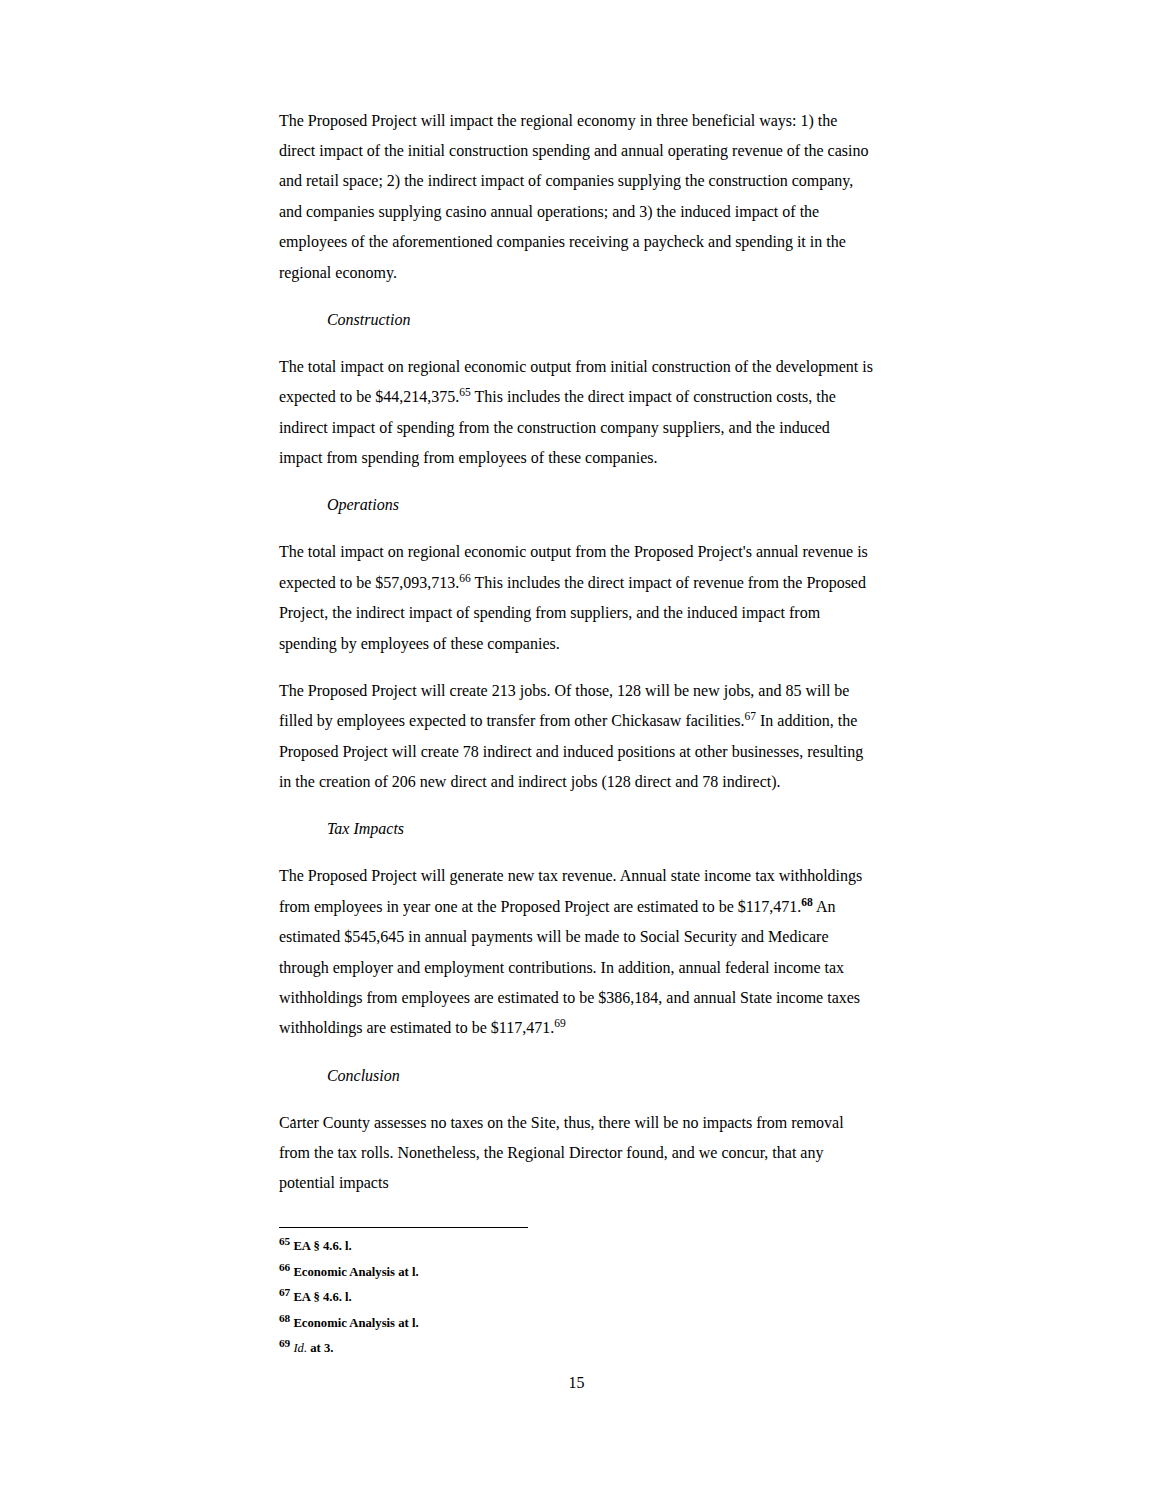The Proposed Project will impact the regional economy in three beneficial ways: 1) the direct impact of the initial construction spending and annual operating revenue of the casino and retail space; 2) the indirect impact of companies supplying the construction company, and companies supplying casino annual operations; and 3) the induced impact of the employees of the aforementioned companies receiving a paycheck and spending it in the regional economy.
Construction
The total impact on regional economic output from initial construction of the development is expected to be $44,214,375.65 This includes the direct impact of construction costs, the indirect impact of spending from the construction company suppliers, and the induced impact from spending from employees of these companies.
Operations
The total impact on regional economic output from the Proposed Project's annual revenue is expected to be $57,093,713.66 This includes the direct impact of revenue from the Proposed Project, the indirect impact of spending from suppliers, and the induced impact from spending by employees of these companies.
The Proposed Project will create 213 jobs. Of those, 128 will be new jobs, and 85 will be filled by employees expected to transfer from other Chickasaw facilities.67 In addition, the Proposed Project will create 78 indirect and induced positions at other businesses, resulting in the creation of 206 new direct and indirect jobs (128 direct and 78 indirect).
Tax Impacts
The Proposed Project will generate new tax revenue. Annual state income tax withholdings from employees in year one at the Proposed Project are estimated to be $117,471.68 An estimated $545,645 in annual payments will be made to Social Security and Medicare through employer and employment contributions. In addition, annual federal income tax withholdings from employees are estimated to be $386,184, and annual State income taxes withholdings are estimated to be $117,471.69
Conclusion
.
Carter County assesses no taxes on the Site, thus, there will be no impacts from removal from the tax rolls. Nonetheless, the Regional Director found, and we concur, that any potential impacts
65 EA § 4.6. l.
66 Economic Analysis at l.
67 EA § 4.6. l.
68 Economic Analysis at l.
69 Id. at 3.
15